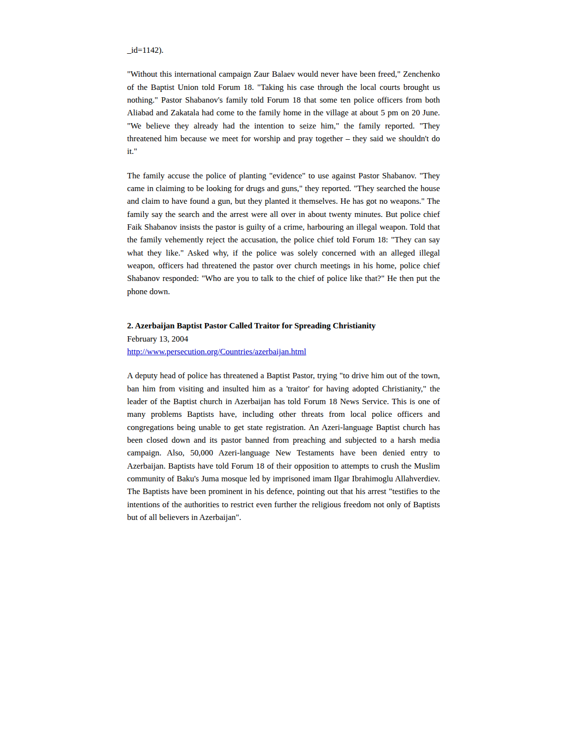_id=1142).
"Without this international campaign Zaur Balaev would never have been freed," Zenchenko of the Baptist Union told Forum 18. "Taking his case through the local courts brought us nothing." Pastor Shabanov's family told Forum 18 that some ten police officers from both Aliabad and Zakatala had come to the family home in the village at about 5 pm on 20 June. "We believe they already had the intention to seize him," the family reported. "They threatened him because we meet for worship and pray together – they said we shouldn't do it."
The family accuse the police of planting "evidence" to use against Pastor Shabanov. "They came in claiming to be looking for drugs and guns," they reported. "They searched the house and claim to have found a gun, but they planted it themselves. He has got no weapons." The family say the search and the arrest were all over in about twenty minutes. But police chief Faik Shabanov insists the pastor is guilty of a crime, harbouring an illegal weapon. Told that the family vehemently reject the accusation, the police chief told Forum 18: "They can say what they like." Asked why, if the police was solely concerned with an alleged illegal weapon, officers had threatened the pastor over church meetings in his home, police chief Shabanov responded: "Who are you to talk to the chief of police like that?" He then put the phone down.
2. Azerbaijan Baptist Pastor Called Traitor for Spreading Christianity
February 13, 2004
http://www.persecution.org/Countries/azerbaijan.html
A deputy head of police has threatened a Baptist Pastor, trying "to drive him out of the town, ban him from visiting and insulted him as a 'traitor' for having adopted Christianity," the leader of the Baptist church in Azerbaijan has told Forum 18 News Service. This is one of many problems Baptists have, including other threats from local police officers and congregations being unable to get state registration. An Azeri-language Baptist church has been closed down and its pastor banned from preaching and subjected to a harsh media campaign. Also, 50,000 Azeri-language New Testaments have been denied entry to Azerbaijan. Baptists have told Forum 18 of their opposition to attempts to crush the Muslim community of Baku's Juma mosque led by imprisoned imam Ilgar Ibrahimoglu Allahverdiev. The Baptists have been prominent in his defence, pointing out that his arrest "testifies to the intentions of the authorities to restrict even further the religious freedom not only of Baptists but of all believers in Azerbaijan".